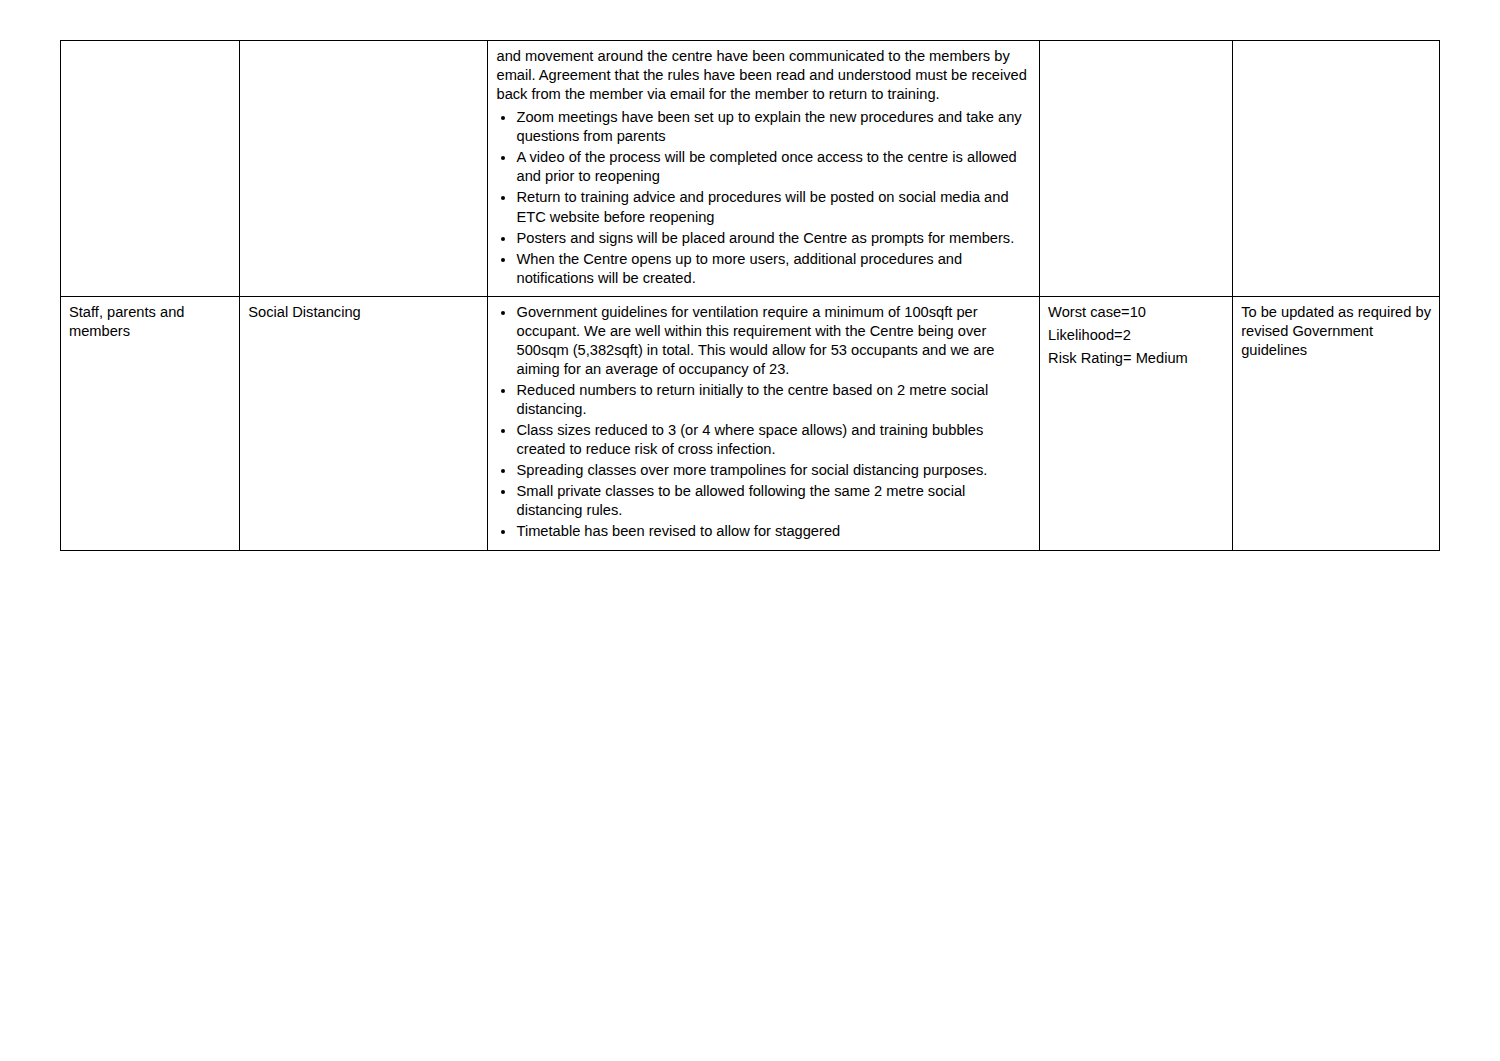| | | and movement around the centre have been communicated to the members by email. Agreement that the rules have been read and understood must be received back from the member via email for the member to return to training. Zoom meetings have been set up to explain the new procedures and take any questions from parents A video of the process will be completed once access to the centre is allowed and prior to reopening Return to training advice and procedures will be posted on social media and ETC website before reopening Posters and signs will be placed around the Centre as prompts for members. When the Centre opens up to more users, additional procedures and notifications will be created. | | |
| Staff, parents and members | Social Distancing | Government guidelines for ventilation require a minimum of 100sqft per occupant. We are well within this requirement with the Centre being over 500sqm (5,382sqft) in total. This would allow for 53 occupants and we are aiming for an average of occupancy of 23. Reduced numbers to return initially to the centre based on 2 metre social distancing. Class sizes reduced to 3 (or 4 where space allows) and training bubbles created to reduce risk of cross infection. Spreading classes over more trampolines for social distancing purposes. Small private classes to be allowed following the same 2 metre social distancing rules. Timetable has been revised to allow for staggered | Worst case=10 Likelihood=2 Risk Rating= Medium | To be updated as required by revised Government guidelines |